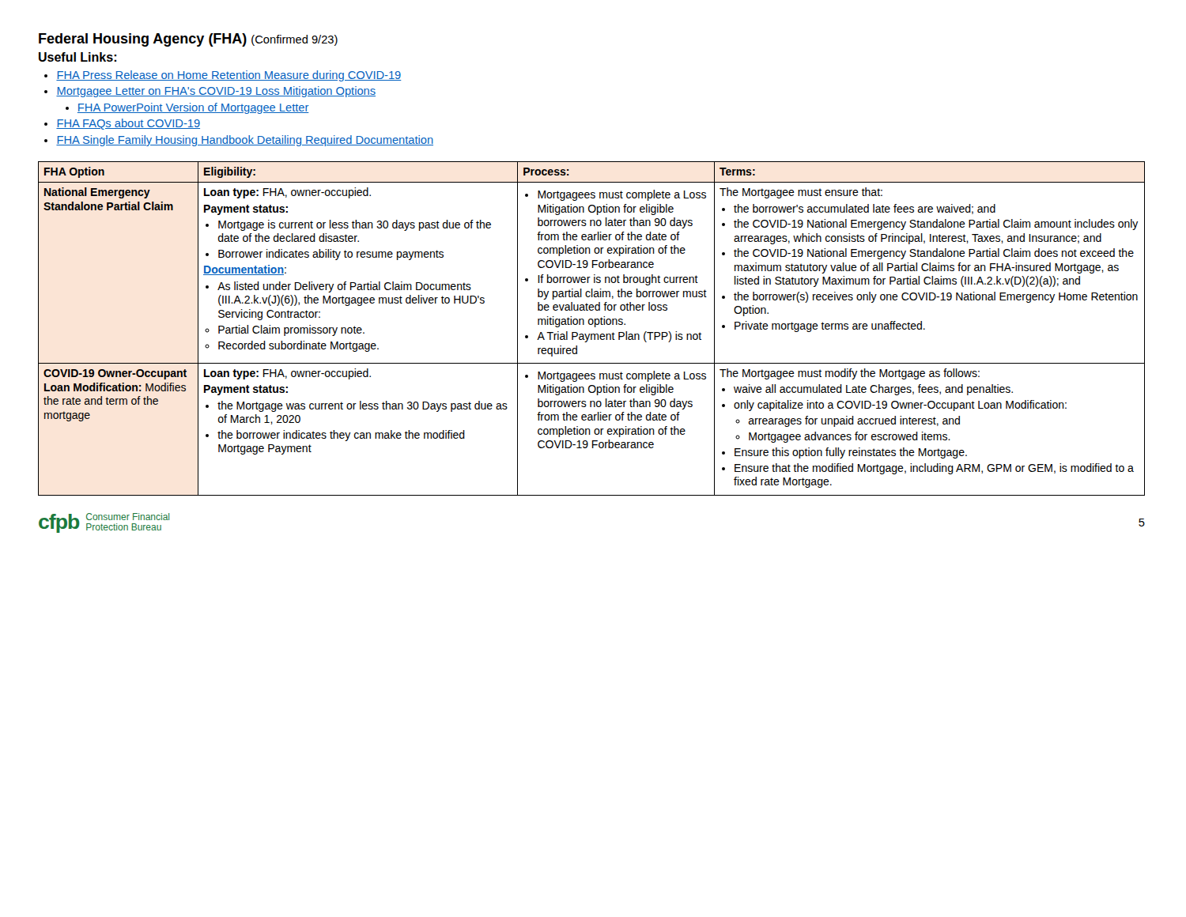Federal Housing Agency (FHA) (Confirmed 9/23)
Useful Links:
FHA Press Release on Home Retention Measure during COVID-19
Mortgagee Letter on FHA's COVID-19 Loss Mitigation Options
FHA PowerPoint Version of Mortgagee Letter
FHA FAQs about COVID-19
FHA Single Family Housing Handbook Detailing Required Documentation
| FHA Option | Eligibility: | Process: | Terms: |
| --- | --- | --- | --- |
| National Emergency Standalone Partial Claim | Loan type: FHA, owner-occupied. Payment status: Mortgage is current or less than 30 days past due of the date of the declared disaster. Borrower indicates ability to resume payments Documentation : As listed under Delivery of Partial Claim Documents (III.A.2.k.v(J)(6)), the Mortgagee must deliver to HUD's Servicing Contractor: Partial Claim promissory note. Recorded subordinate Mortgage. | Mortgagees must complete a Loss Mitigation Option for eligible borrowers no later than 90 days from the earlier of the date of completion or expiration of the COVID-19 Forbearance If borrower is not brought current by partial claim, the borrower must be evaluated for other loss mitigation options. A Trial Payment Plan (TPP) is not required | The Mortgagee must ensure that: the borrower's accumulated late fees are waived; and the COVID-19 National Emergency Standalone Partial Claim amount includes only arrearages, which consists of Principal, Interest, Taxes, and Insurance; and the COVID-19 National Emergency Standalone Partial Claim does not exceed the maximum statutory value of all Partial Claims for an FHA-insured Mortgage, as listed in Statutory Maximum for Partial Claims (III.A.2.k.v(D)(2)(a)); and the borrower(s) receives only one COVID-19 National Emergency Home Retention Option. Private mortgage terms are unaffected. |
| COVID-19 Owner-Occupant Loan Modification: Modifies the rate and term of the mortgage | Loan type: FHA, owner-occupied. Payment status: the Mortgage was current or less than 30 Days past due as of March 1, 2020 the borrower indicates they can make the modified Mortgage Payment | Mortgagees must complete a Loss Mitigation Option for eligible borrowers no later than 90 days from the earlier of the date of completion or expiration of the COVID-19 Forbearance | The Mortgagee must modify the Mortgage as follows: waive all accumulated Late Charges, fees, and penalties. only capitalize into a COVID-19 Owner-Occupant Loan Modification: arrearages for unpaid accrued interest, and Mortgagee advances for escrowed items. Ensure this option fully reinstates the Mortgage. Ensure that the modified Mortgage, including ARM, GPM or GEM, is modified to a fixed rate Mortgage. |
cfpb Consumer Financial
Protection Bureau
5